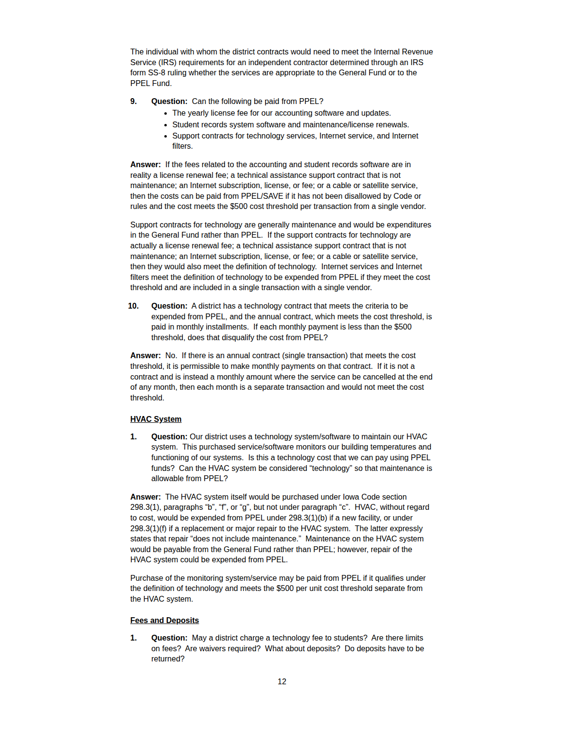The individual with whom the district contracts would need to meet the Internal Revenue Service (IRS) requirements for an independent contractor determined through an IRS form SS-8 ruling whether the services are appropriate to the General Fund or to the PPEL Fund.
9. Question: Can the following be paid from PPEL?
The yearly license fee for our accounting software and updates.
Student records system software and maintenance/license renewals.
Support contracts for technology services, Internet service, and Internet filters.
Answer: If the fees related to the accounting and student records software are in reality a license renewal fee; a technical assistance support contract that is not maintenance; an Internet subscription, license, or fee; or a cable or satellite service, then the costs can be paid from PPEL/SAVE if it has not been disallowed by Code or rules and the cost meets the $500 cost threshold per transaction from a single vendor.
Support contracts for technology are generally maintenance and would be expenditures in the General Fund rather than PPEL. If the support contracts for technology are actually a license renewal fee; a technical assistance support contract that is not maintenance; an Internet subscription, license, or fee; or a cable or satellite service, then they would also meet the definition of technology. Internet services and Internet filters meet the definition of technology to be expended from PPEL if they meet the cost threshold and are included in a single transaction with a single vendor.
10. Question: A district has a technology contract that meets the criteria to be expended from PPEL, and the annual contract, which meets the cost threshold, is paid in monthly installments. If each monthly payment is less than the $500 threshold, does that disqualify the cost from PPEL?
Answer: No. If there is an annual contract (single transaction) that meets the cost threshold, it is permissible to make monthly payments on that contract. If it is not a contract and is instead a monthly amount where the service can be cancelled at the end of any month, then each month is a separate transaction and would not meet the cost threshold.
HVAC System
1. Question: Our district uses a technology system/software to maintain our HVAC system. This purchased service/software monitors our building temperatures and functioning of our systems. Is this a technology cost that we can pay using PPEL funds? Can the HVAC system be considered “technology” so that maintenance is allowable from PPEL?
Answer: The HVAC system itself would be purchased under Iowa Code section 298.3(1), paragraphs “b”, “f”, or “g”, but not under paragraph “c”. HVAC, without regard to cost, would be expended from PPEL under 298.3(1)(b) if a new facility, or under 298.3(1)(f) if a replacement or major repair to the HVAC system. The latter expressly states that repair “does not include maintenance.” Maintenance on the HVAC system would be payable from the General Fund rather than PPEL; however, repair of the HVAC system could be expended from PPEL.
Purchase of the monitoring system/service may be paid from PPEL if it qualifies under the definition of technology and meets the $500 per unit cost threshold separate from the HVAC system.
Fees and Deposits
1. Question: May a district charge a technology fee to students? Are there limits on fees? Are waivers required? What about deposits? Do deposits have to be returned?
12